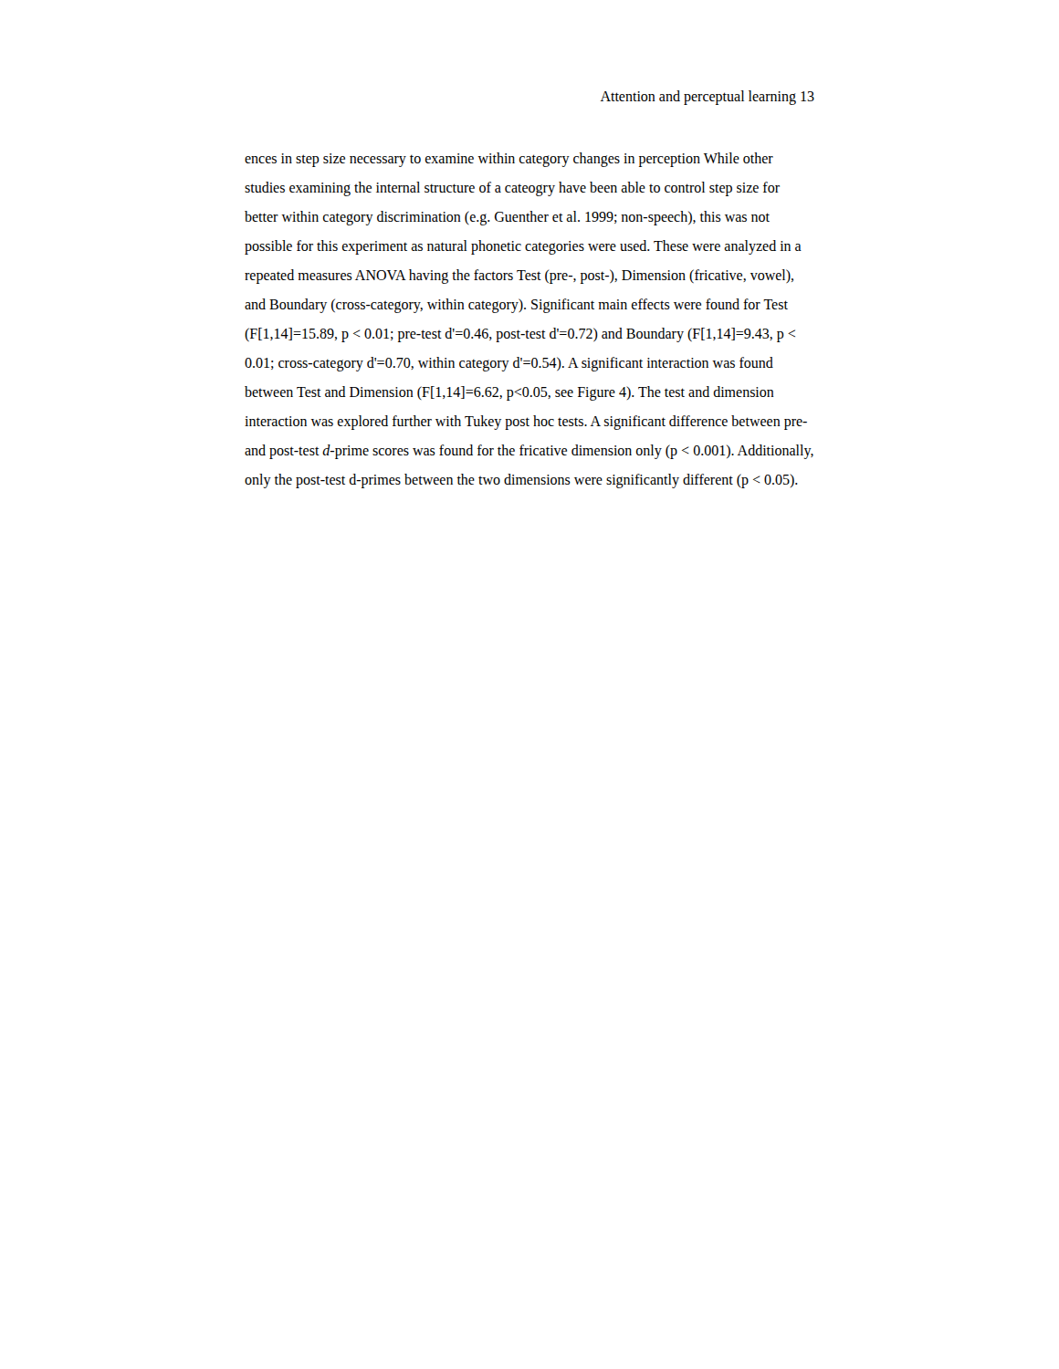Attention and perceptual learning 13
ences in step size necessary to examine within category changes in perception While other studies examining the internal structure of a cateogry have been able to control step size for better within category discrimination (e.g. Guenther et al. 1999; non-speech), this was not possible for this experiment as natural phonetic categories were used. These were analyzed in a repeated measures ANOVA having the factors Test (pre-, post-), Dimension (fricative, vowel), and Boundary (cross-category, within category). Significant main effects were found for Test (F[1,14]=15.89, p < 0.01; pre-test d'=0.46, post-test d'=0.72) and Boundary (F[1,14]=9.43, p < 0.01; cross-category d'=0.70, within category d'=0.54). A significant interaction was found between Test and Dimension (F[1,14]=6.62, p<0.05, see Figure 4). The test and dimension interaction was explored further with Tukey post hoc tests. A significant difference between pre- and post-test d-prime scores was found for the fricative dimension only (p < 0.001). Additionally, only the post-test d-primes between the two dimensions were significantly different (p < 0.05).